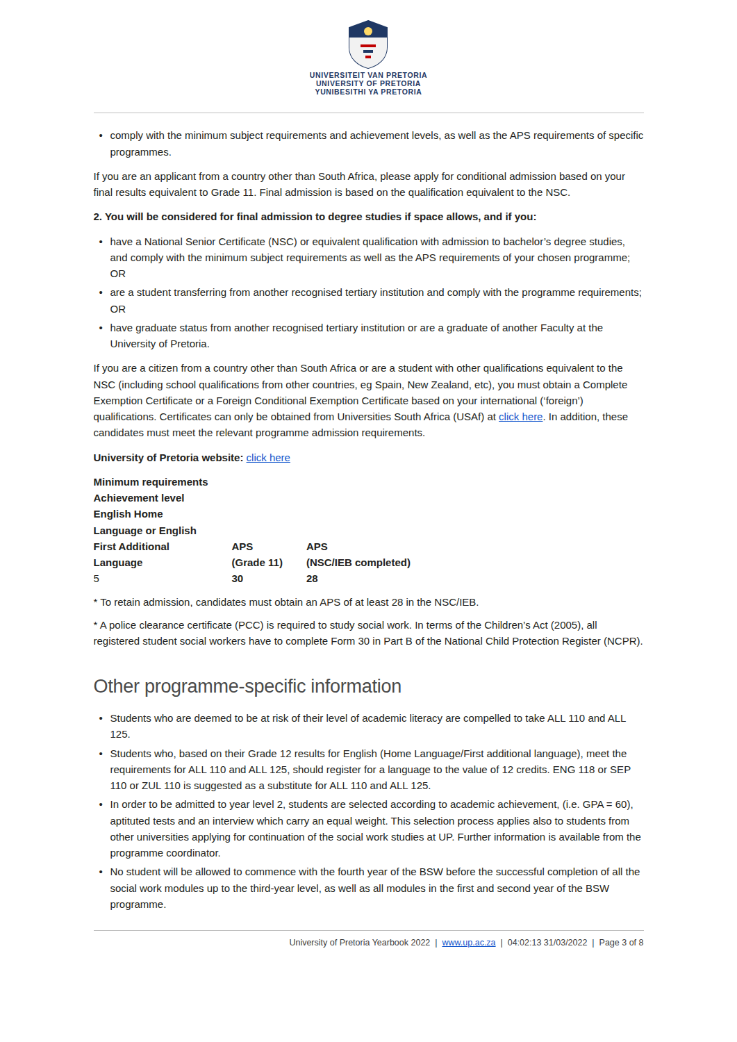Universiteit van Pretoria University of Pretoria Yunibesithi ya Pretoria
comply with the minimum subject requirements and achievement levels, as well as the APS requirements of specific programmes.
If you are an applicant from a country other than South Africa, please apply for conditional admission based on your final results equivalent to Grade 11. Final admission is based on the qualification equivalent to the NSC.
2. You will be considered for final admission to degree studies if space allows, and if you:
have a National Senior Certificate (NSC) or equivalent qualification with admission to bachelor’s degree studies, and comply with the minimum subject requirements as well as the APS requirements of your chosen programme; OR
are a student transferring from another recognised tertiary institution and comply with the programme requirements; OR
have graduate status from another recognised tertiary institution or are a graduate of another Faculty at the University of Pretoria.
If you are a citizen from a country other than South Africa or are a student with other qualifications equivalent to the NSC (including school qualifications from other countries, eg Spain, New Zealand, etc), you must obtain a Complete Exemption Certificate or a Foreign Conditional Exemption Certificate based on your international (‘foreign’) qualifications. Certificates can only be obtained from Universities South Africa (USAf) at click here. In addition, these candidates must meet the relevant programme admission requirements.
University of Pretoria website: click here
| Minimum requirements Achievement level English Home Language or English First Additional Language | APS (Grade 11) | APS (NSC/IEB completed) |
| --- | --- | --- |
| 5 | 30 | 28 |
* To retain admission, candidates must obtain an APS of at least 28 in the NSC/IEB.
* A police clearance certificate (PCC) is required to study social work. In terms of the Children’s Act (2005), all registered student social workers have to complete Form 30 in Part B of the National Child Protection Register (NCPR).
Other programme-specific information
Students who are deemed to be at risk of their level of academic literacy are compelled to take ALL 110 and ALL 125.
Students who, based on their Grade 12 results for English (Home Language/First additional language), meet the requirements for ALL 110 and ALL 125, should register for a language to the value of 12 credits. ENG 118 or SEP 110 or ZUL 110 is suggested as a substitute for ALL 110 and ALL 125.
In order to be admitted to year level 2, students are selected according to academic achievement, (i.e. GPA = 60), aptituted tests and an interview which carry an equal weight. This selection process applies also to students from other universities applying for continuation of the social work studies at UP. Further information is available from the programme coordinator.
No student will be allowed to commence with the fourth year of the BSW before the successful completion of all the social work modules up to the third-year level, as well as all modules in the first and second year of the BSW programme.
University of Pretoria Yearbook 2022 | www.up.ac.za | 04:02:13 31/03/2022 | Page 3 of 8